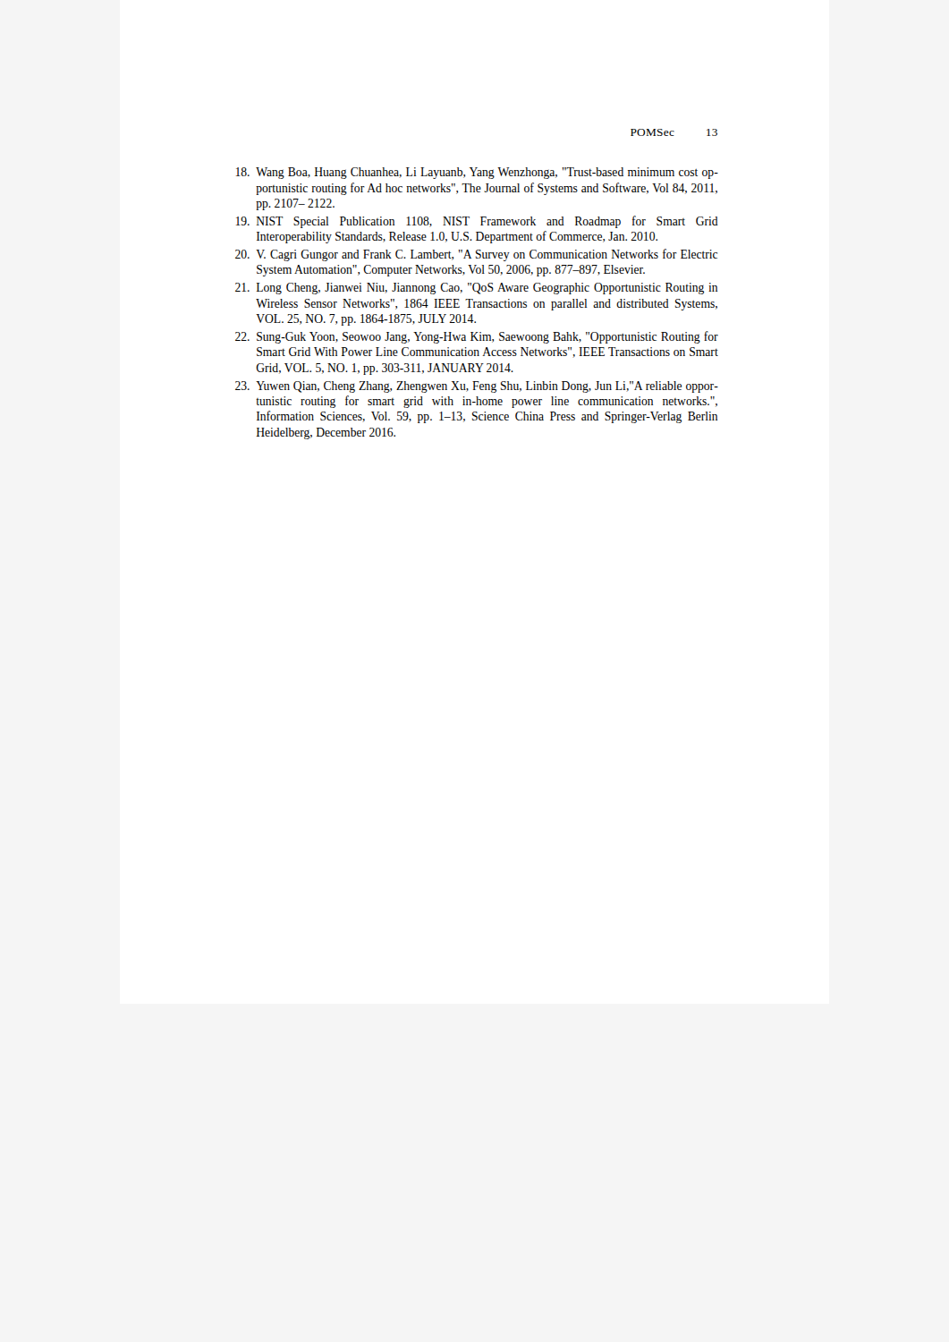POMSec 13
18. Wang Boa, Huang Chuanhea, Li Layuanb, Yang Wenzhonga, "Trust-based minimum cost opportunistic routing for Ad hoc networks", The Journal of Systems and Software, Vol 84, 2011, pp. 2107– 2122.
19. NIST Special Publication 1108, NIST Framework and Roadmap for Smart Grid Interoperability Standards, Release 1.0, U.S. Department of Commerce, Jan. 2010.
20. V. Cagri Gungor and Frank C. Lambert, "A Survey on Communication Networks for Electric System Automation", Computer Networks, Vol 50, 2006, pp. 877–897, Elsevier.
21. Long Cheng, Jianwei Niu, Jiannong Cao, "QoS Aware Geographic Opportunistic Routing in Wireless Sensor Networks", 1864 IEEE Transactions on parallel and distributed Systems, VOL. 25, NO. 7, pp. 1864-1875, JULY 2014.
22. Sung-Guk Yoon, Seowoo Jang, Yong-Hwa Kim, Saewoong Bahk, "Opportunistic Routing for Smart Grid With Power Line Communication Access Networks", IEEE Transactions on Smart Grid, VOL. 5, NO. 1, pp. 303-311, JANUARY 2014.
23. Yuwen Qian, Cheng Zhang, Zhengwen Xu, Feng Shu, Linbin Dong, Jun Li,"A reliable opportunistic routing for smart grid with in-home power line communication networks.", Information Sciences, Vol. 59, pp. 1–13, Science China Press and Springer-Verlag Berlin Heidelberg, December 2016.